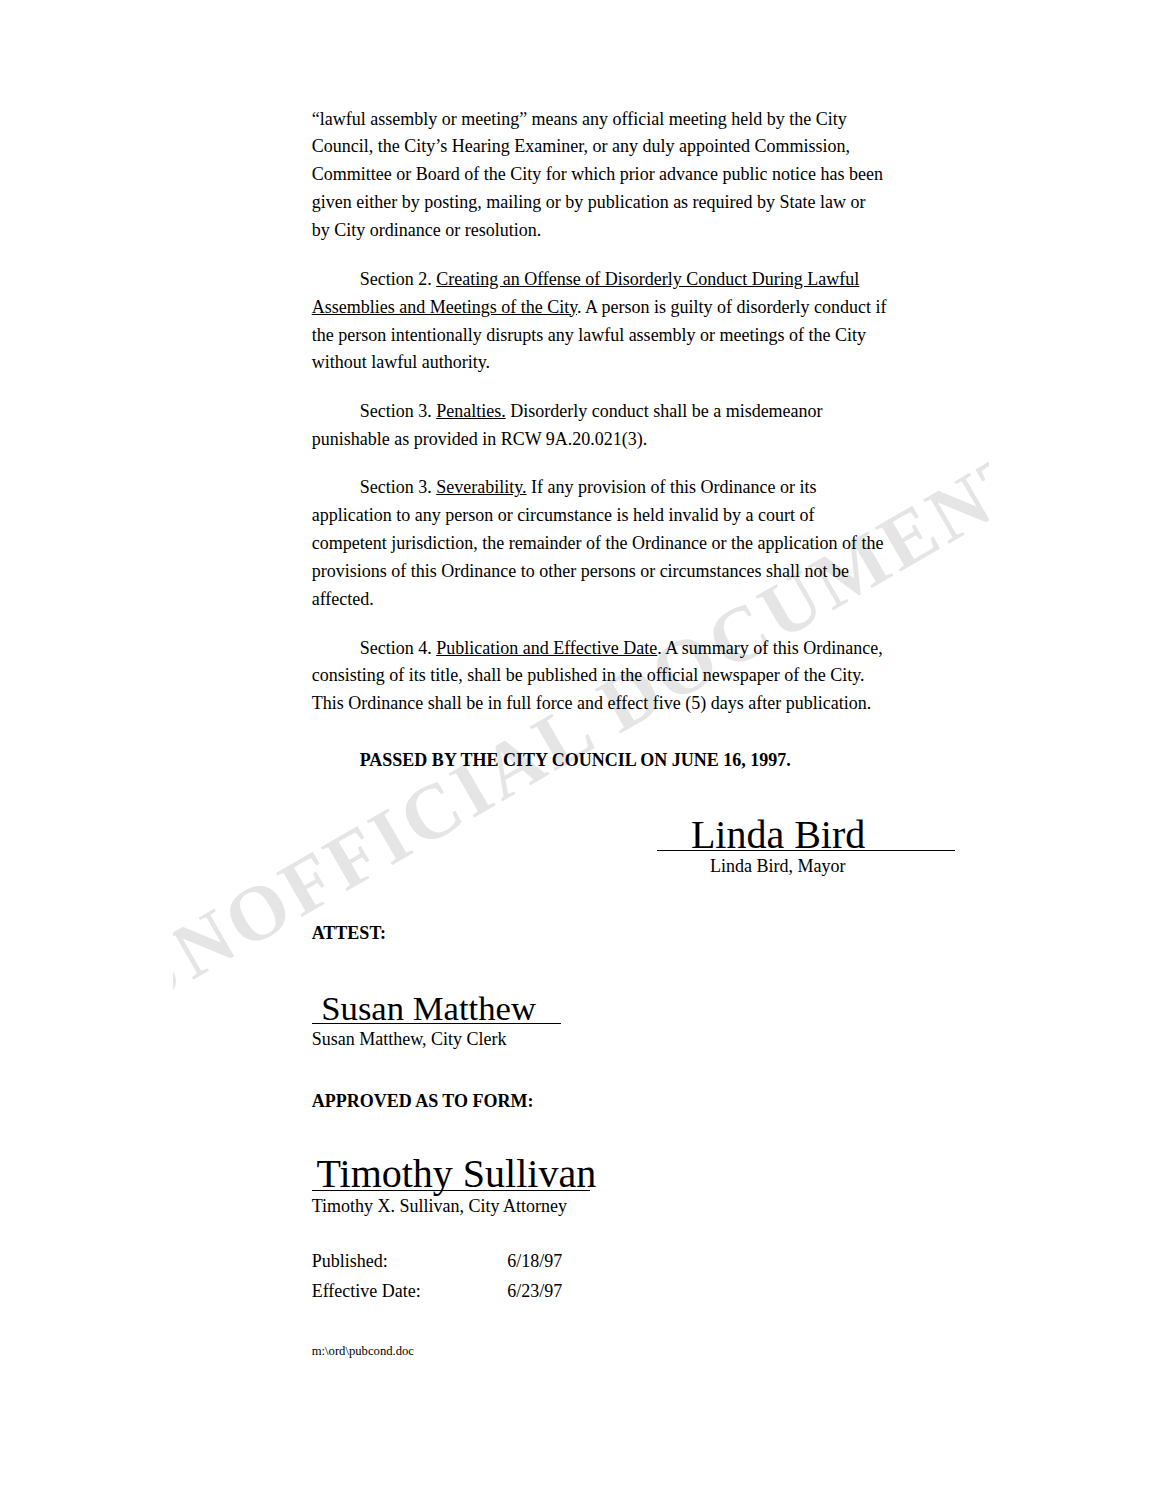UNOFFICIAL DOCUMENT
“lawful assembly or meeting” means any official meeting held by the City Council, the City’s Hearing Examiner, or any duly appointed Commission, Committee or Board of the City for which prior advance public notice has been given either by posting, mailing or by publication as required by State law or by City ordinance or resolution.
Section 2. Creating an Offense of Disorderly Conduct During Lawful Assemblies and Meetings of the City. A person is guilty of disorderly conduct if the person intentionally disrupts any lawful assembly or meetings of the City without lawful authority.
Section 3. Penalties. Disorderly conduct shall be a misdemeanor punishable as provided in RCW 9A.20.021(3).
Section 3. Severability. If any provision of this Ordinance or its application to any person or circumstance is held invalid by a court of competent jurisdiction, the remainder of the Ordinance or the application of the provisions of this Ordinance to other persons or circumstances shall not be affected.
Section 4. Publication and Effective Date. A summary of this Ordinance, consisting of its title, shall be published in the official newspaper of the City. This Ordinance shall be in full force and effect five (5) days after publication.
PASSED BY THE CITY COUNCIL ON JUNE 16, 1997.
Linda Bird
Linda Bird, Mayor
ATTEST:
Susan Matthew
Susan Matthew, City Clerk
APPROVED AS TO FORM:
Timothy Sullivan
Timothy X. Sullivan, City Attorney
| Published: | 6/18/97 |
| Effective Date: | 6/23/97 |
m:\ord\pubcond.doc